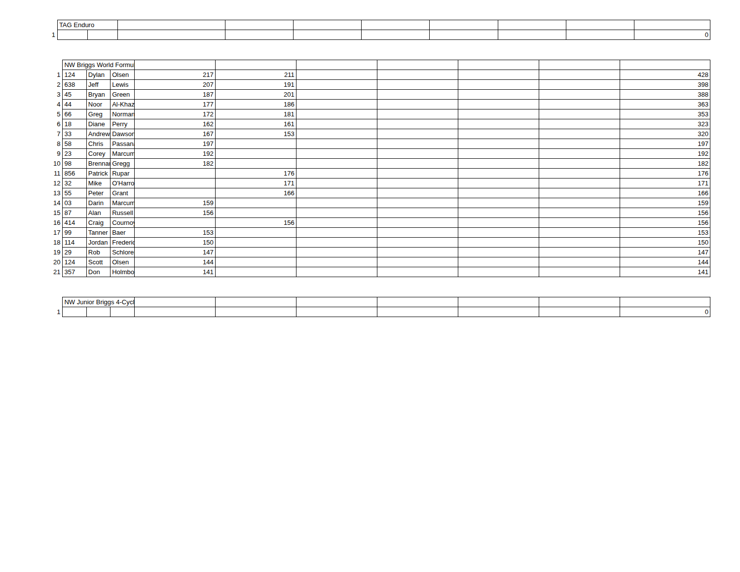| | TAG Enduro | | | | | | | | |
| 1 | | | | | | | | | | 0 |
| | NW Briggs World Formula | | | | | | | |
| 1 | 124 | Dylan | Olsen | 217 | 211 | | | | | 428 |
| 2 | 638 | Jeff | Lewis | 207 | 191 | | | | | 398 |
| 3 | 45 | Bryan | Green | 187 | 201 | | | | | 388 |
| 4 | 44 | Noor | Al-Khazraji | 177 | 186 | | | | | 363 |
| 5 | 66 | Greg | Normandin | 172 | 181 | | | | | 353 |
| 6 | 18 | Diane | Perry | 162 | 161 | | | | | 323 |
| 7 | 33 | Andrew | Dawson | 167 | 153 | | | | | 320 |
| 8 | 58 | Chris | Passanate | 197 | | | | | | 197 |
| 9 | 23 | Corey | Marcum | 192 | | | | | | 192 |
| 10 | 98 | Brennan | Gregg | 182 | | | | | | 182 |
| 11 | 856 | Patrick | Rupar | | 176 | | | | | 176 |
| 12 | 32 | Mike | O'Harrow | | 171 | | | | | 171 |
| 13 | 55 | Peter | Grant | | 166 | | | | | 166 |
| 14 | 03 | Darin | Marcum | 159 | | | | | | 159 |
| 15 | 87 | Alan | Russell | 156 | | | | | | 156 |
| 16 | 414 | Craig | Cournoyer | | 156 | | | | | 156 |
| 17 | 99 | Tanner | Baer | 153 | | | | | | 153 |
| 18 | 114 | Jordan | Fredericksen | 150 | | | | | | 150 |
| 19 | 29 | Rob | Schlorer | 147 | | | | | | 147 |
| 20 | 124 | Scott | Olsen | 144 | | | | | | 144 |
| 21 | 357 | Don | Holmboe | 141 | | | | | | 141 |
| | NW Junior Briggs 4-Cycle | | | | | | | |
| 1 | | | | | | | | | | 0 |